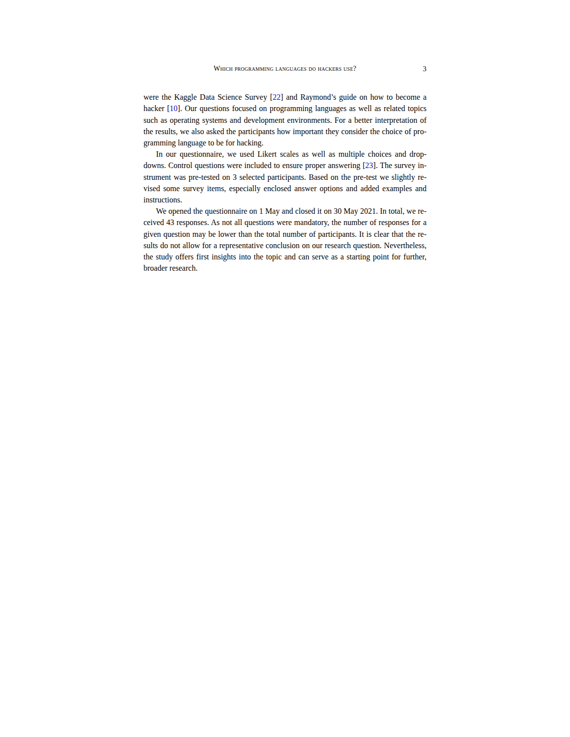Which programming languages do hackers use? 3
were the Kaggle Data Science Survey [22] and Raymond’s guide on how to become a hacker [10]. Our questions focused on programming languages as well as related topics such as operating systems and development environments. For a better interpretation of the results, we also asked the participants how important they consider the choice of programming language to be for hacking.
In our questionnaire, we used Likert scales as well as multiple choices and drop-downs. Control questions were included to ensure proper answering [23]. The survey instrument was pre-tested on 3 selected participants. Based on the pre-test we slightly revised some survey items, especially enclosed answer options and added examples and instructions.
We opened the questionnaire on 1 May and closed it on 30 May 2021. In total, we received 43 responses. As not all questions were mandatory, the number of responses for a given question may be lower than the total number of participants. It is clear that the results do not allow for a representative conclusion on our research question. Nevertheless, the study offers first insights into the topic and can serve as a starting point for further, broader research.